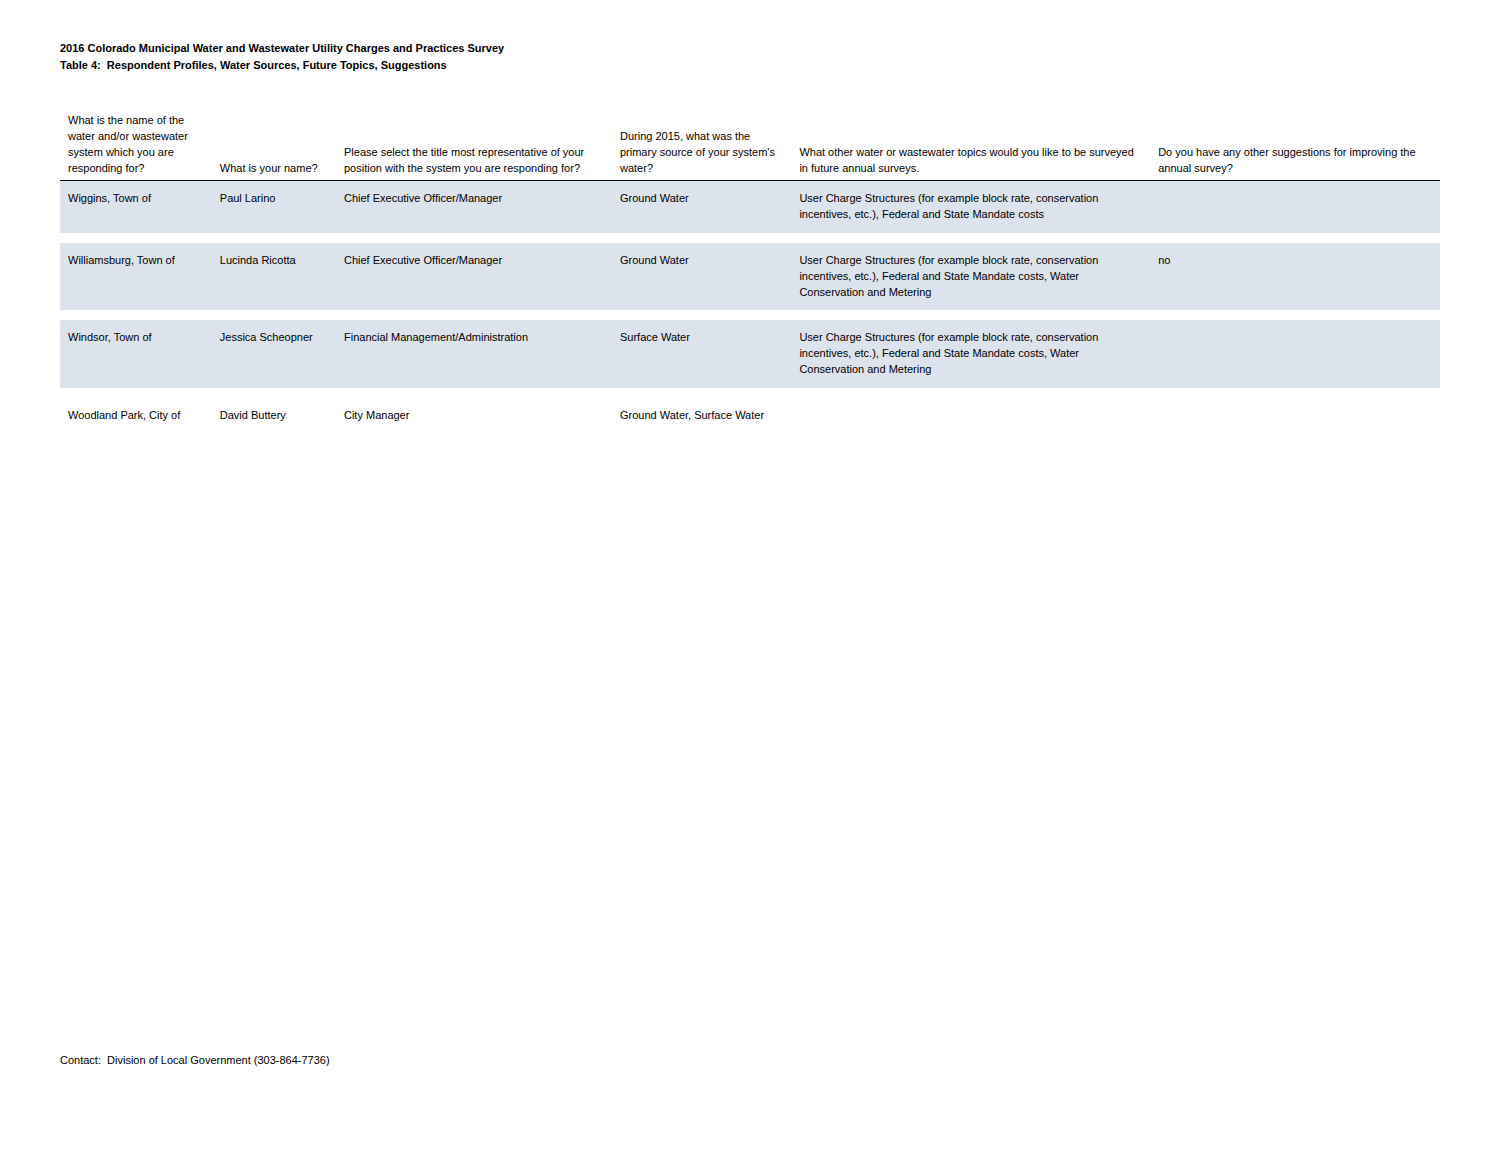2016 Colorado Municipal Water and Wastewater Utility Charges and Practices Survey
Table 4: Respondent Profiles, Water Sources, Future Topics, Suggestions
| What is the name of the water and/or wastewater system which you are responding for? | What is your name? | Please select the title most representative of your position with the system you are responding for? | During 2015, what was the primary source of your system's water? | What other water or wastewater topics would you like to be surveyed in future annual surveys. | Do you have any other suggestions for improving the annual survey? |
| --- | --- | --- | --- | --- | --- |
| Wiggins, Town of | Paul Larino | Chief Executive Officer/Manager | Ground Water | User Charge Structures (for example block rate, conservation incentives, etc.), Federal and State Mandate costs | |
| Williamsburg, Town of | Lucinda Ricotta | Chief Executive Officer/Manager | Ground Water | User Charge Structures (for example block rate, conservation incentives, etc.), Federal and State Mandate costs, Water Conservation and Metering | no |
| Windsor, Town of | Jessica Scheopner | Financial Management/Administration | Surface Water | User Charge Structures (for example block rate, conservation incentives, etc.), Federal and State Mandate costs, Water Conservation and Metering | |
| Woodland Park, City of | David Buttery | City Manager | Ground Water, Surface Water | | |
Contact: Division of Local Government (303-864-7736)